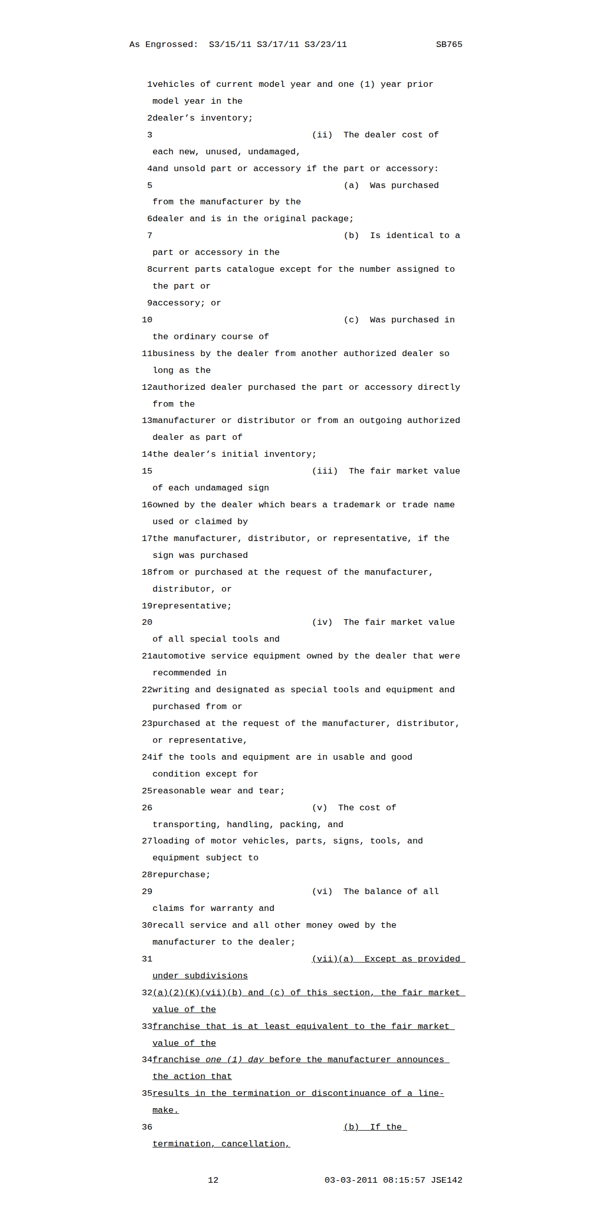As Engrossed: S3/15/11 S3/17/11 S3/23/11 SB765
| 1 | vehicles of current model year and one (1) year prior model year in the |
| 2 | dealer’s inventory; |
| 3 | (ii) The dealer cost of each new, unused, undamaged, |
| 4 | and unsold part or accessory if the part or accessory: |
| 5 | (a) Was purchased from the manufacturer by the |
| 6 | dealer and is in the original package; |
| 7 | (b) Is identical to a part or accessory in the |
| 8 | current parts catalogue except for the number assigned to the part or |
| 9 | accessory; or |
| 10 | (c) Was purchased in the ordinary course of |
| 11 | business by the dealer from another authorized dealer so long as the |
| 12 | authorized dealer purchased the part or accessory directly from the |
| 13 | manufacturer or distributor or from an outgoing authorized dealer as part of |
| 14 | the dealer’s initial inventory; |
| 15 | (iii) The fair market value of each undamaged sign |
| 16 | owned by the dealer which bears a trademark or trade name used or claimed by |
| 17 | the manufacturer, distributor, or representative, if the sign was purchased |
| 18 | from or purchased at the request of the manufacturer, distributor, or |
| 19 | representative; |
| 20 | (iv) The fair market value of all special tools and |
| 21 | automotive service equipment owned by the dealer that were recommended in |
| 22 | writing and designated as special tools and equipment and purchased from or |
| 23 | purchased at the request of the manufacturer, distributor, or representative, |
| 24 | if the tools and equipment are in usable and good condition except for |
| 25 | reasonable wear and tear; |
| 26 | (v) The cost of transporting, handling, packing, and |
| 27 | loading of motor vehicles, parts, signs, tools, and equipment subject to |
| 28 | repurchase; |
| 29 | (vi) The balance of all claims for warranty and |
| 30 | recall service and all other money owed by the manufacturer to the dealer; |
| 31 | (vii)(a) Except as provided under subdivisions |
| 32 | (a)(2)(K)(vii)(b) and (c) of this section, the fair market value of the |
| 33 | franchise that is at least equivalent to the fair market value of the |
| 34 | franchise one (1) day before the manufacturer announces the action that |
| 35 | results in the termination or discontinuance of a line-make. |
| 36 | (b) If the termination, cancellation, |
12 03-03-2011 08:15:57 JSE142